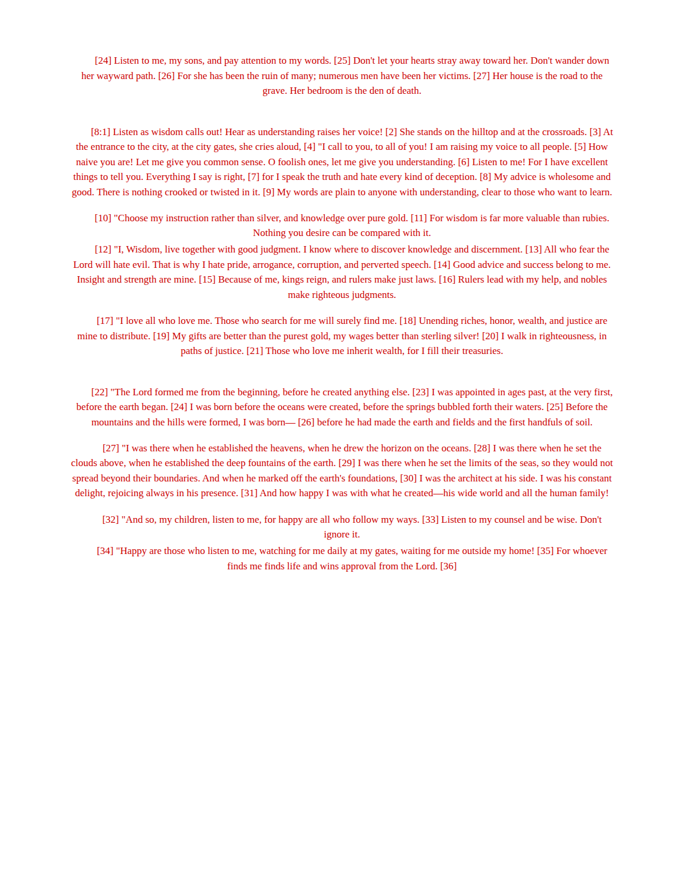[24] Listen to me, my sons, and pay attention to my words. [25] Don't let your hearts stray away toward her. Don't wander down her wayward path. [26] For she has been the ruin of many; numerous men have been her victims. [27] Her house is the road to the grave. Her bedroom is the den of death.
[8:1] Listen as wisdom calls out! Hear as understanding raises her voice! [2] She stands on the hilltop and at the crossroads. [3] At the entrance to the city, at the city gates, she cries aloud, [4] "I call to you, to all of you! I am raising my voice to all people. [5] How naive you are! Let me give you common sense. O foolish ones, let me give you understanding. [6] Listen to me! For I have excellent things to tell you. Everything I say is right, [7] for I speak the truth and hate every kind of deception. [8] My advice is wholesome and good. There is nothing crooked or twisted in it. [9] My words are plain to anyone with understanding, clear to those who want to learn.
[10] "Choose my instruction rather than silver, and knowledge over pure gold. [11] For wisdom is far more valuable than rubies. Nothing you desire can be compared with it.
[12] "I, Wisdom, live together with good judgment. I know where to discover knowledge and discernment. [13] All who fear the Lord will hate evil. That is why I hate pride, arrogance, corruption, and perverted speech. [14] Good advice and success belong to me. Insight and strength are mine. [15] Because of me, kings reign, and rulers make just laws. [16] Rulers lead with my help, and nobles make righteous judgments.
[17] "I love all who love me. Those who search for me will surely find me. [18] Unending riches, honor, wealth, and justice are mine to distribute. [19] My gifts are better than the purest gold, my wages better than sterling silver! [20] I walk in righteousness, in paths of justice. [21] Those who love me inherit wealth, for I fill their treasuries.
[22] "The Lord formed me from the beginning, before he created anything else. [23] I was appointed in ages past, at the very first, before the earth began. [24] I was born before the oceans were created, before the springs bubbled forth their waters. [25] Before the mountains and the hills were formed, I was born— [26] before he had made the earth and fields and the first handfuls of soil.
[27] "I was there when he established the heavens, when he drew the horizon on the oceans. [28] I was there when he set the clouds above, when he established the deep fountains of the earth. [29] I was there when he set the limits of the seas, so they would not spread beyond their boundaries. And when he marked off the earth's foundations, [30] I was the architect at his side. I was his constant delight, rejoicing always in his presence. [31] And how happy I was with what he created—his wide world and all the human family!
[32] "And so, my children, listen to me, for happy are all who follow my ways. [33] Listen to my counsel and be wise. Don't ignore it.
[34] "Happy are those who listen to me, watching for me daily at my gates, waiting for me outside my home! [35] For whoever finds me finds life and wins approval from the Lord. [36]